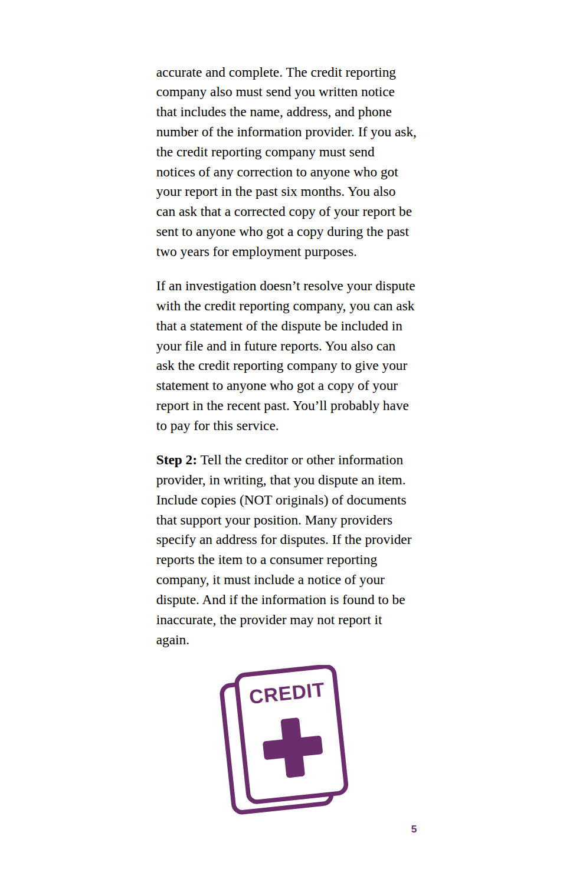accurate and complete. The credit reporting company also must send you written notice that includes the name, address, and phone number of the information provider. If you ask, the credit reporting company must send notices of any correction to anyone who got your report in the past six months. You also can ask that a corrected copy of your report be sent to anyone who got a copy during the past two years for employment purposes.
If an investigation doesn’t resolve your dispute with the credit reporting company, you can ask that a statement of the dispute be included in your file and in future reports. You also can ask the credit reporting company to give your statement to anyone who got a copy of your report in the recent past. You’ll probably have to pay for this service.
Step 2: Tell the creditor or other information provider, in writing, that you dispute an item. Include copies (NOT originals) of documents that support your position. Many providers specify an address for disputes. If the provider reports the item to a consumer reporting company, it must include a notice of your dispute. And if the information is found to be inaccurate, the provider may not report it again.
CREDIT
5